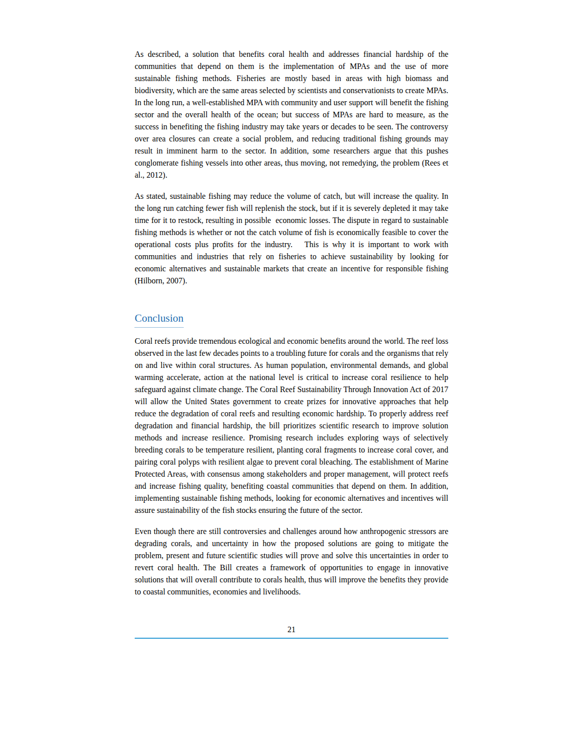As described, a solution that benefits coral health and addresses financial hardship of the communities that depend on them is the implementation of MPAs and the use of more sustainable fishing methods. Fisheries are mostly based in areas with high biomass and biodiversity, which are the same areas selected by scientists and conservationists to create MPAs. In the long run, a well-established MPA with community and user support will benefit the fishing sector and the overall health of the ocean; but success of MPAs are hard to measure, as the success in benefiting the fishing industry may take years or decades to be seen. The controversy over area closures can create a social problem, and reducing traditional fishing grounds may result in imminent harm to the sector. In addition, some researchers argue that this pushes conglomerate fishing vessels into other areas, thus moving, not remedying, the problem (Rees et al., 2012).
As stated, sustainable fishing may reduce the volume of catch, but will increase the quality. In the long run catching fewer fish will replenish the stock, but if it is severely depleted it may take time for it to restock, resulting in possible economic losses. The dispute in regard to sustainable fishing methods is whether or not the catch volume of fish is economically feasible to cover the operational costs plus profits for the industry. This is why it is important to work with communities and industries that rely on fisheries to achieve sustainability by looking for economic alternatives and sustainable markets that create an incentive for responsible fishing (Hilborn, 2007).
Conclusion
Coral reefs provide tremendous ecological and economic benefits around the world. The reef loss observed in the last few decades points to a troubling future for corals and the organisms that rely on and live within coral structures. As human population, environmental demands, and global warming accelerate, action at the national level is critical to increase coral resilience to help safeguard against climate change. The Coral Reef Sustainability Through Innovation Act of 2017 will allow the United States government to create prizes for innovative approaches that help reduce the degradation of coral reefs and resulting economic hardship. To properly address reef degradation and financial hardship, the bill prioritizes scientific research to improve solution methods and increase resilience. Promising research includes exploring ways of selectively breeding corals to be temperature resilient, planting coral fragments to increase coral cover, and pairing coral polyps with resilient algae to prevent coral bleaching. The establishment of Marine Protected Areas, with consensus among stakeholders and proper management, will protect reefs and increase fishing quality, benefiting coastal communities that depend on them. In addition, implementing sustainable fishing methods, looking for economic alternatives and incentives will assure sustainability of the fish stocks ensuring the future of the sector.
Even though there are still controversies and challenges around how anthropogenic stressors are degrading corals, and uncertainty in how the proposed solutions are going to mitigate the problem, present and future scientific studies will prove and solve this uncertainties in order to revert coral health. The Bill creates a framework of opportunities to engage in innovative solutions that will overall contribute to corals health, thus will improve the benefits they provide to coastal communities, economies and livelihoods.
21